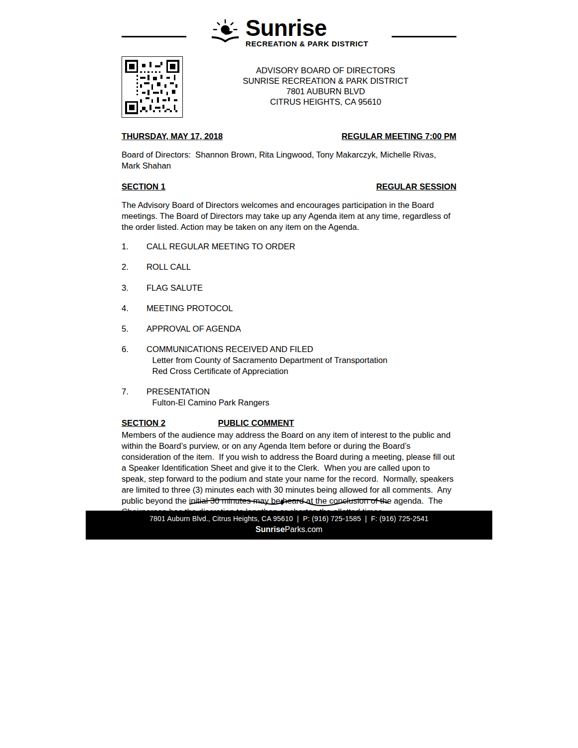Sunrise logo mark
Sunrise
RECREATION & PARK DISTRICT
QR code
ADVISORY BOARD OF DIRECTORS
SUNRISE RECREATION & PARK DISTRICT
7801 AUBURN BLVD
CITRUS HEIGHTS, CA 95610
THURSDAY, MAY 17, 2018 REGULAR MEETING 7:00 PM
Board of Directors: Shannon Brown, Rita Lingwood, Tony Makarczyk, Michelle Rivas, Mark Shahan
SECTION 1 REGULAR SESSION
The Advisory Board of Directors welcomes and encourages participation in the Board meetings. The Board of Directors may take up any Agenda item at any time, regardless of the order listed. Action may be taken on any item on the Agenda.
1. CALL REGULAR MEETING TO ORDER
2. ROLL CALL
3. FLAG SALUTE
4. MEETING PROTOCOL
5. APPROVAL OF AGENDA
6. COMMUNICATIONS RECEIVED AND FILED Letter from County of Sacramento Department of Transportation Red Cross Certificate of Appreciation
7. PRESENTATION Fulton-El Camino Park Rangers
SECTION 2 PUBLIC COMMENT
Members of the audience may address the Board on any item of interest to the public and within the Board’s purview, or on any Agenda Item before or during the Board’s consideration of the item. If you wish to address the Board during a meeting, please fill out a Speaker Identification Sheet and give it to the Clerk. When you are called upon to speak, step forward to the podium and state your name for the record. Normally, speakers are limited to three (3) minutes each with 30 minutes being allowed for all comments. Any public beyond the initial 30 minutes may be heard at the conclusion of the agenda. The Chairperson has the discretion to lengthen or shorten the allotted times.
7801 Auburn Blvd., Citrus Heights, CA 95610 | P: (916) 725-1585 | F: (916) 725-2541
SunriseParks.com